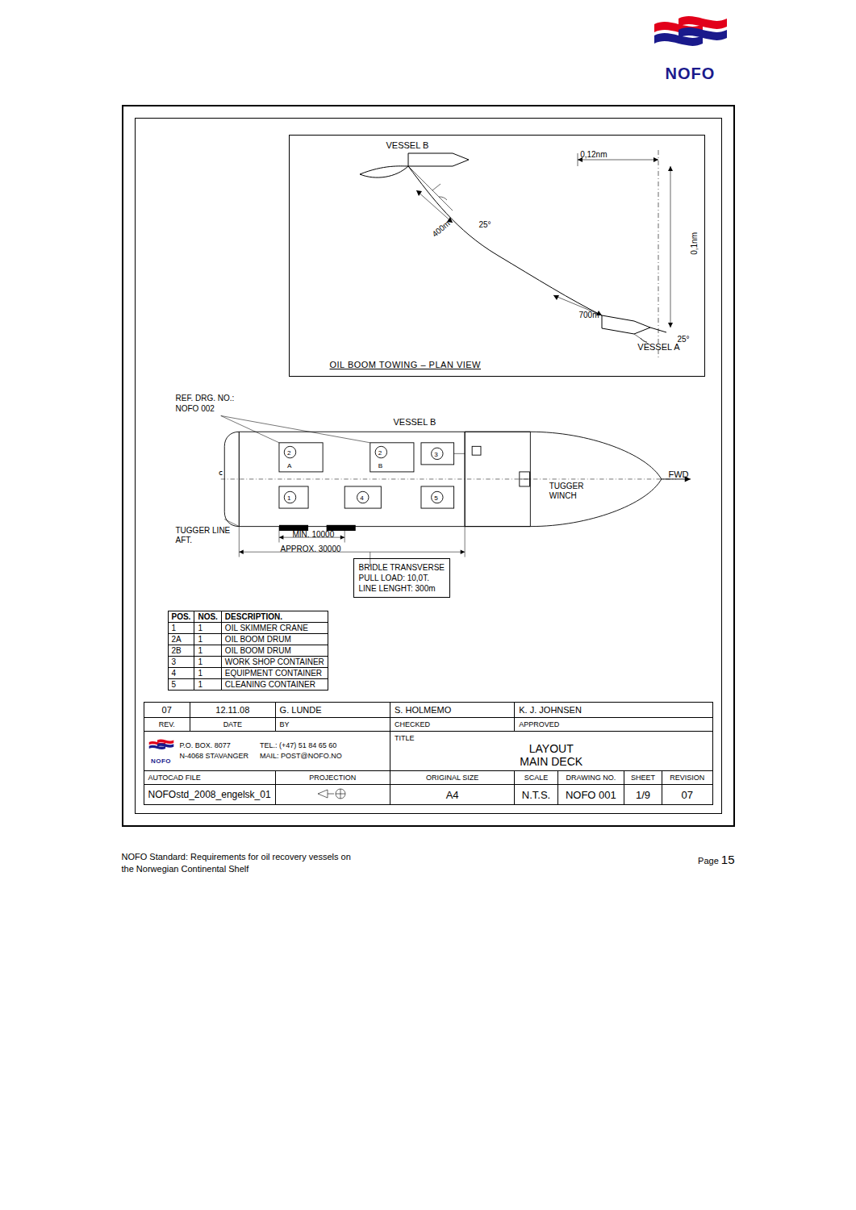NOFO
VESSEL B VESSEL A 0,12nm 0,1nm 400m 25° 700m 25°
OIL BOOM TOWING – PLAN VIEW
REF. DRG. NO.:
NOFO 002
VESSEL B
FWD
TUGGER
WINCH
TUGGER LINE
AFT.
MIN. 10000
APPROX. 30000
BRIDLE TRANSVERSE
PULL LOAD: 10,0T.
LINE LENGHT: 300m
ⅽ 2 A 2 B 1 4 3 5
| POS. | NOS. | DESCRIPTION. |
| --- | --- | --- |
| 1 | 1 | OIL SKIMMER CRANE |
| 2A | 1 | OIL BOOM DRUM |
| 2B | 1 | OIL BOOM DRUM |
| 3 | 1 | WORK SHOP CONTAINER |
| 4 | 1 | EQUIPMENT CONTAINER |
| 5 | 1 | CLEANING CONTAINER |
| 07 | 12.11.08 | G. LUNDE | S. HOLMEMO | K. J. JOHNSEN |
| REV. | DATE | BY | CHECKED | APPROVED |
| NOFO P.O. BOX. 8077 N-4068 STAVANGER TEL.: (+47) 51 84 65 60 MAIL: POST@NOFO.NO | TITLE LAYOUT MAIN DECK |
| AUTOCAD FILE | PROJECTION | ORIGINAL SIZE | SCALE | DRAWING NO. | SHEET | REVISION |
| NOFOstd_2008_engelsk_01 | | A4 | N.T.S. | NOFO 001 | 1/9 | 07 |
NOFO Standard: Requirements for oil recovery vessels on
the Norwegian Continental Shelf Page 15